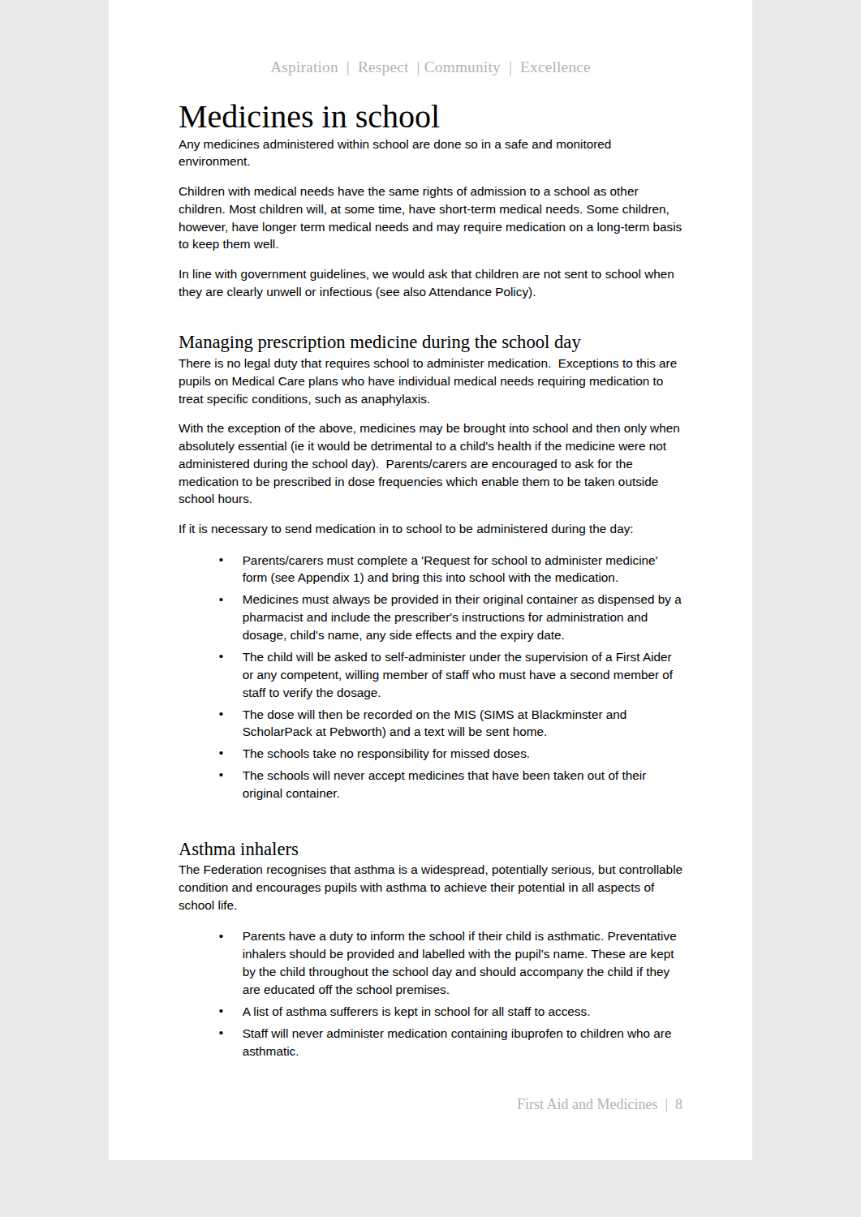Aspiration | Respect | Community | Excellence
Medicines in school
Any medicines administered within school are done so in a safe and monitored environment.
Children with medical needs have the same rights of admission to a school as other children. Most children will, at some time, have short-term medical needs. Some children, however, have longer term medical needs and may require medication on a long-term basis to keep them well.
In line with government guidelines, we would ask that children are not sent to school when they are clearly unwell or infectious (see also Attendance Policy).
Managing prescription medicine during the school day
There is no legal duty that requires school to administer medication. Exceptions to this are pupils on Medical Care plans who have individual medical needs requiring medication to treat specific conditions, such as anaphylaxis.
With the exception of the above, medicines may be brought into school and then only when absolutely essential (ie it would be detrimental to a child's health if the medicine were not administered during the school day). Parents/carers are encouraged to ask for the medication to be prescribed in dose frequencies which enable them to be taken outside school hours.
If it is necessary to send medication in to school to be administered during the day:
Parents/carers must complete a 'Request for school to administer medicine' form (see Appendix 1) and bring this into school with the medication.
Medicines must always be provided in their original container as dispensed by a pharmacist and include the prescriber's instructions for administration and dosage, child's name, any side effects and the expiry date.
The child will be asked to self-administer under the supervision of a First Aider or any competent, willing member of staff who must have a second member of staff to verify the dosage.
The dose will then be recorded on the MIS (SIMS at Blackminster and ScholarPack at Pebworth) and a text will be sent home.
The schools take no responsibility for missed doses.
The schools will never accept medicines that have been taken out of their original container.
Asthma inhalers
The Federation recognises that asthma is a widespread, potentially serious, but controllable condition and encourages pupils with asthma to achieve their potential in all aspects of school life.
Parents have a duty to inform the school if their child is asthmatic. Preventative inhalers should be provided and labelled with the pupil's name. These are kept by the child throughout the school day and should accompany the child if they are educated off the school premises.
A list of asthma sufferers is kept in school for all staff to access.
Staff will never administer medication containing ibuprofen to children who are asthmatic.
First Aid and Medicines | 8